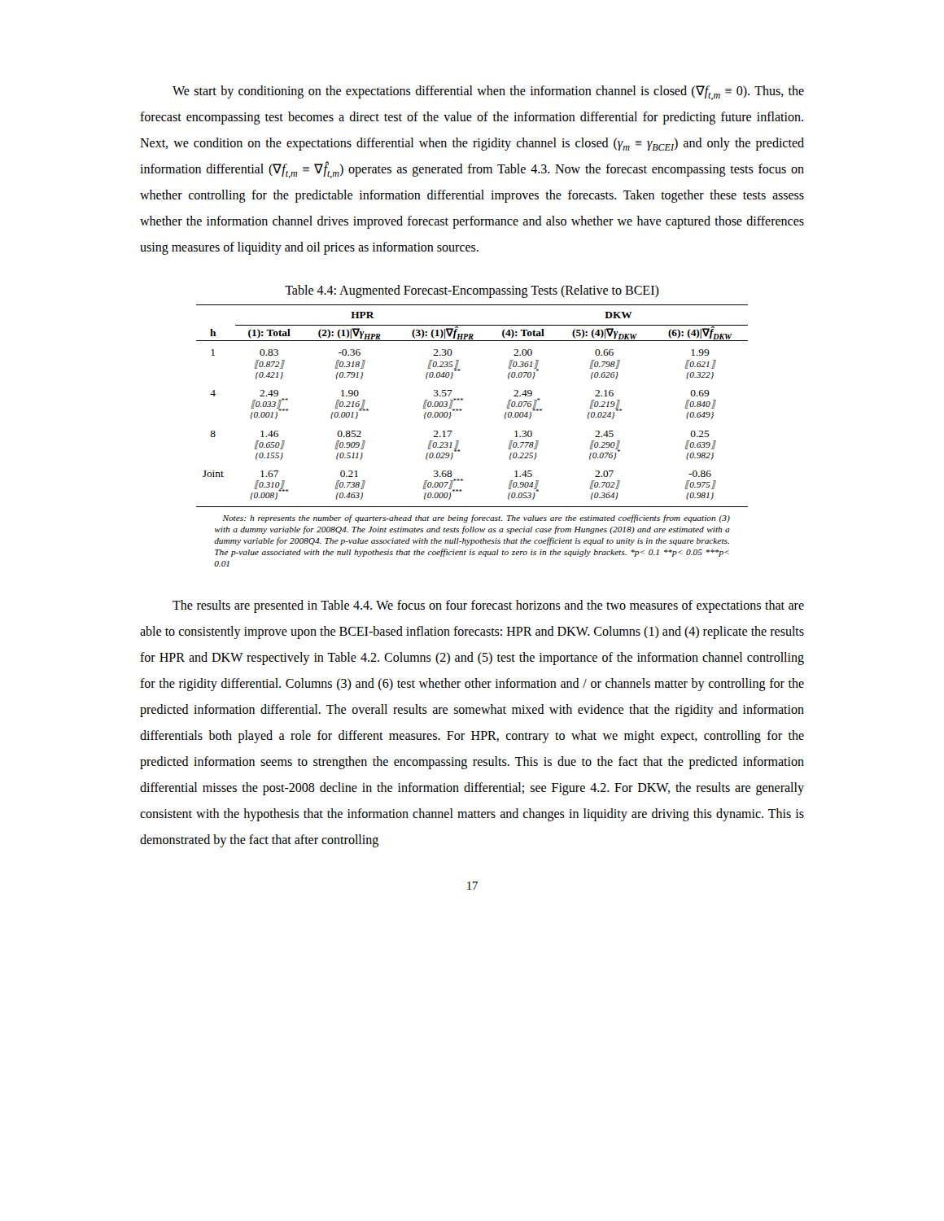We start by conditioning on the expectations differential when the information channel is closed (∇ft,m ≡ 0). Thus, the forecast encompassing test becomes a direct test of the value of the information differential for predicting future inflation. Next, we condition on the expectations differential when the rigidity channel is closed (γm ≡ γBCEI) and only the predicted information differential (∇ft,m ≡ ∇f̂t,m) operates as generated from Table 4.3. Now the forecast encompassing tests focus on whether controlling for the predictable information differential improves the forecasts. Taken together these tests assess whether the information channel drives improved forecast performance and also whether we have captured those differences using measures of liquidity and oil prices as information sources.
Table 4.4: Augmented Forecast-Encompassing Tests (Relative to BCEI)
| | HPR | DKW |
| --- | --- | --- |
| h | (1): Total | (2): (1)/ ∇ γ HPR | (3): (1)/ ∇ f̂ HPR | (4): Total | (5): (4)/ ∇ γ DKW | (6): (4)/ ∇ f̂ DKW |
| 1 | 0.83 ⟦0.872⟧ {0.421} | -0.36 ⟦0.318⟧ {0.791} | 2.30 ⟦0.235⟧ {0.040} ** | 2.00 ⟦0.361⟧ {0.070} * | 0.66 ⟦0.798⟧ {0.626} | 1.99 ⟦0.621⟧ {0.322} |
| 4 | 2.49 ⟦0.033⟧ ** {0.001} *** | 1.90 ⟦0.216⟧ {0.001} *** | 3.57 ⟦0.003⟧ *** {0.000} *** | 2.49 ⟦0.076⟧ * {0.004} *** | 2.16 ⟦0.219⟧ {0.024} ** | 0.69 ⟦0.840⟧ {0.649} |
| 8 | 1.46 ⟦0.650⟧ {0.155} | 0.852 ⟦0.909⟧ {0.511} | 2.17 ⟦0.231⟧ {0.029} ** | 1.30 ⟦0.778⟧ {0.225} | 2.45 ⟦0.290⟧ {0.076} * | 0.25 ⟦0.639⟧ {0.982} |
| Joint | 1.67 ⟦0.310⟧ {0.008} *** | 0.21 ⟦0.738⟧ {0.463} | 3.68 ⟦0.007⟧ *** {0.000} *** | 1.45 ⟦0.904⟧ {0.053} * | 2.07 ⟦0.702⟧ {0.364} | -0.86 ⟦0.975⟧ {0.981} |
Notes: h represents the number of quarters-ahead that are being forecast. The values are the estimated coefficients from equation (3) with a dummy variable for 2008Q4. The Joint estimates and tests follow as a special case from Hungnes (2018) and are estimated with a dummy variable for 2008Q4. The p-value associated with the null-hypothesis that the coefficient is equal to unity is in the square brackets. The p-value associated with the null hypothesis that the coefficient is equal to zero is in the squigly brackets. *p< 0.1 **p< 0.05 ***p< 0.01
The results are presented in Table 4.4. We focus on four forecast horizons and the two measures of expectations that are able to consistently improve upon the BCEI-based inflation forecasts: HPR and DKW. Columns (1) and (4) replicate the results for HPR and DKW respectively in Table 4.2. Columns (2) and (5) test the importance of the information channel controlling for the rigidity differential. Columns (3) and (6) test whether other information and / or channels matter by controlling for the predicted information differential. The overall results are somewhat mixed with evidence that the rigidity and information differentials both played a role for different measures. For HPR, contrary to what we might expect, controlling for the predicted information seems to strengthen the encompassing results. This is due to the fact that the predicted information differential misses the post-2008 decline in the information differential; see Figure 4.2. For DKW, the results are generally consistent with the hypothesis that the information channel matters and changes in liquidity are driving this dynamic. This is demonstrated by the fact that after controlling
17